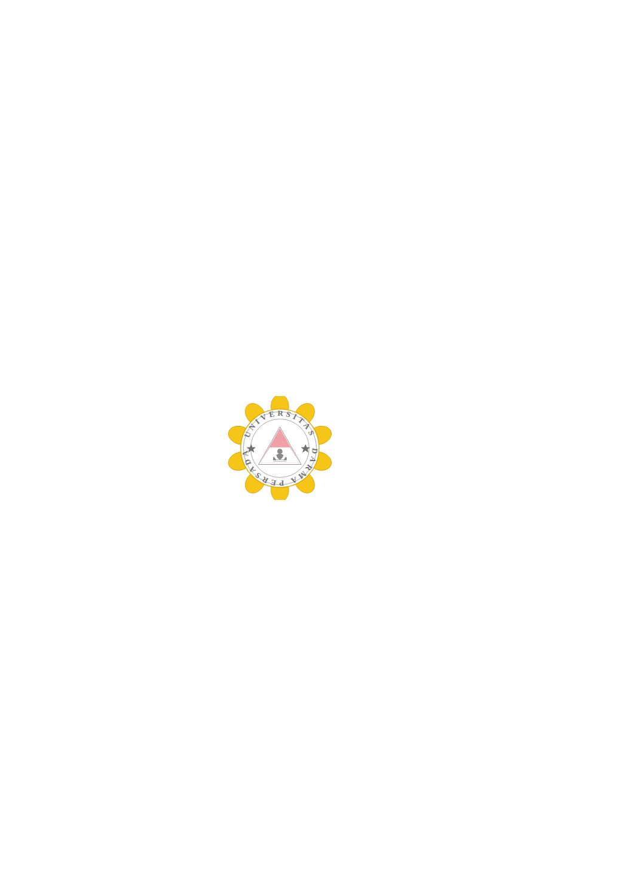Logo Universitas Darma Persada Lambang berbentuk bunga dengan lingkaran bertuliskan UNIVERSITAS DARMA PERSADA dan segitiga merah putih di tengah. UNIVERSITAS DARMA PERSADA
Logo Universitas Darma Persada